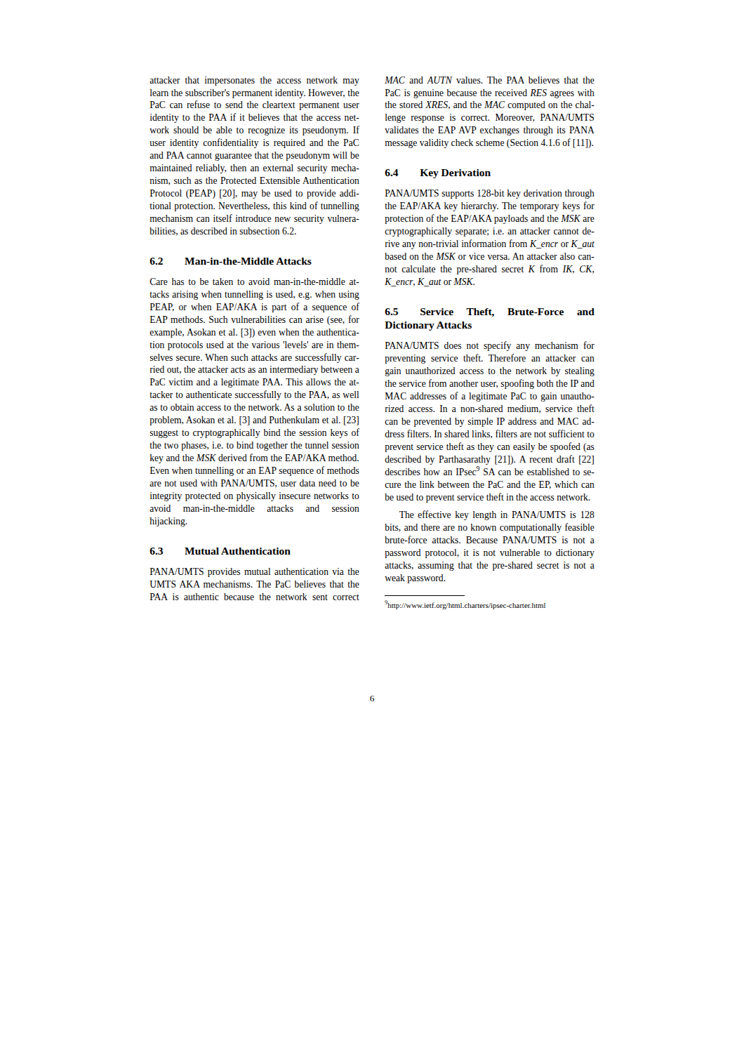attacker that impersonates the access network may learn the subscriber's permanent identity. However, the PaC can refuse to send the cleartext permanent user identity to the PAA if it believes that the access network should be able to recognize its pseudonym. If user identity confidentiality is required and the PaC and PAA cannot guarantee that the pseudonym will be maintained reliably, then an external security mechanism, such as the Protected Extensible Authentication Protocol (PEAP) [20], may be used to provide additional protection. Nevertheless, this kind of tunnelling mechanism can itself introduce new security vulnerabilities, as described in subsection 6.2.
6.2 Man-in-the-Middle Attacks
Care has to be taken to avoid man-in-the-middle attacks arising when tunnelling is used, e.g. when using PEAP, or when EAP/AKA is part of a sequence of EAP methods. Such vulnerabilities can arise (see, for example, Asokan et al. [3]) even when the authentication protocols used at the various 'levels' are in themselves secure. When such attacks are successfully carried out, the attacker acts as an intermediary between a PaC victim and a legitimate PAA. This allows the attacker to authenticate successfully to the PAA, as well as to obtain access to the network. As a solution to the problem, Asokan et al. [3] and Puthenkulam et al. [23] suggest to cryptographically bind the session keys of the two phases, i.e. to bind together the tunnel session key and the MSK derived from the EAP/AKA method. Even when tunnelling or an EAP sequence of methods are not used with PANA/UMTS, user data need to be integrity protected on physically insecure networks to avoid man-in-the-middle attacks and session hijacking.
6.3 Mutual Authentication
PANA/UMTS provides mutual authentication via the UMTS AKA mechanisms. The PaC believes that the PAA is authentic because the network sent correct MAC and AUTN values. The PAA believes that the PaC is genuine because the received RES agrees with the stored XRES, and the MAC computed on the challenge response is correct. Moreover, PANA/UMTS validates the EAP AVP exchanges through its PANA message validity check scheme (Section 4.1.6 of [11]).
6.4 Key Derivation
PANA/UMTS supports 128-bit key derivation through the EAP/AKA key hierarchy. The temporary keys for protection of the EAP/AKA payloads and the MSK are cryptographically separate; i.e. an attacker cannot derive any non-trivial information from K_encr or K_aut based on the MSK or vice versa. An attacker also cannot calculate the pre-shared secret K from IK, CK, K_encr, K_aut or MSK.
6.5 Service Theft, Brute-Force and Dictionary Attacks
PANA/UMTS does not specify any mechanism for preventing service theft. Therefore an attacker can gain unauthorized access to the network by stealing the service from another user, spoofing both the IP and MAC addresses of a legitimate PaC to gain unauthorized access. In a non-shared medium, service theft can be prevented by simple IP address and MAC address filters. In shared links, filters are not sufficient to prevent service theft as they can easily be spoofed (as described by Parthasarathy [21]). A recent draft [22] describes how an IPsec9 SA can be established to secure the link between the PaC and the EP, which can be used to prevent service theft in the access network.
The effective key length in PANA/UMTS is 128 bits, and there are no known computationally feasible brute-force attacks. Because PANA/UMTS is not a password protocol, it is not vulnerable to dictionary attacks, assuming that the pre-shared secret is not a weak password.
9http://www.ietf.org/html.charters/ipsec-charter.html
6